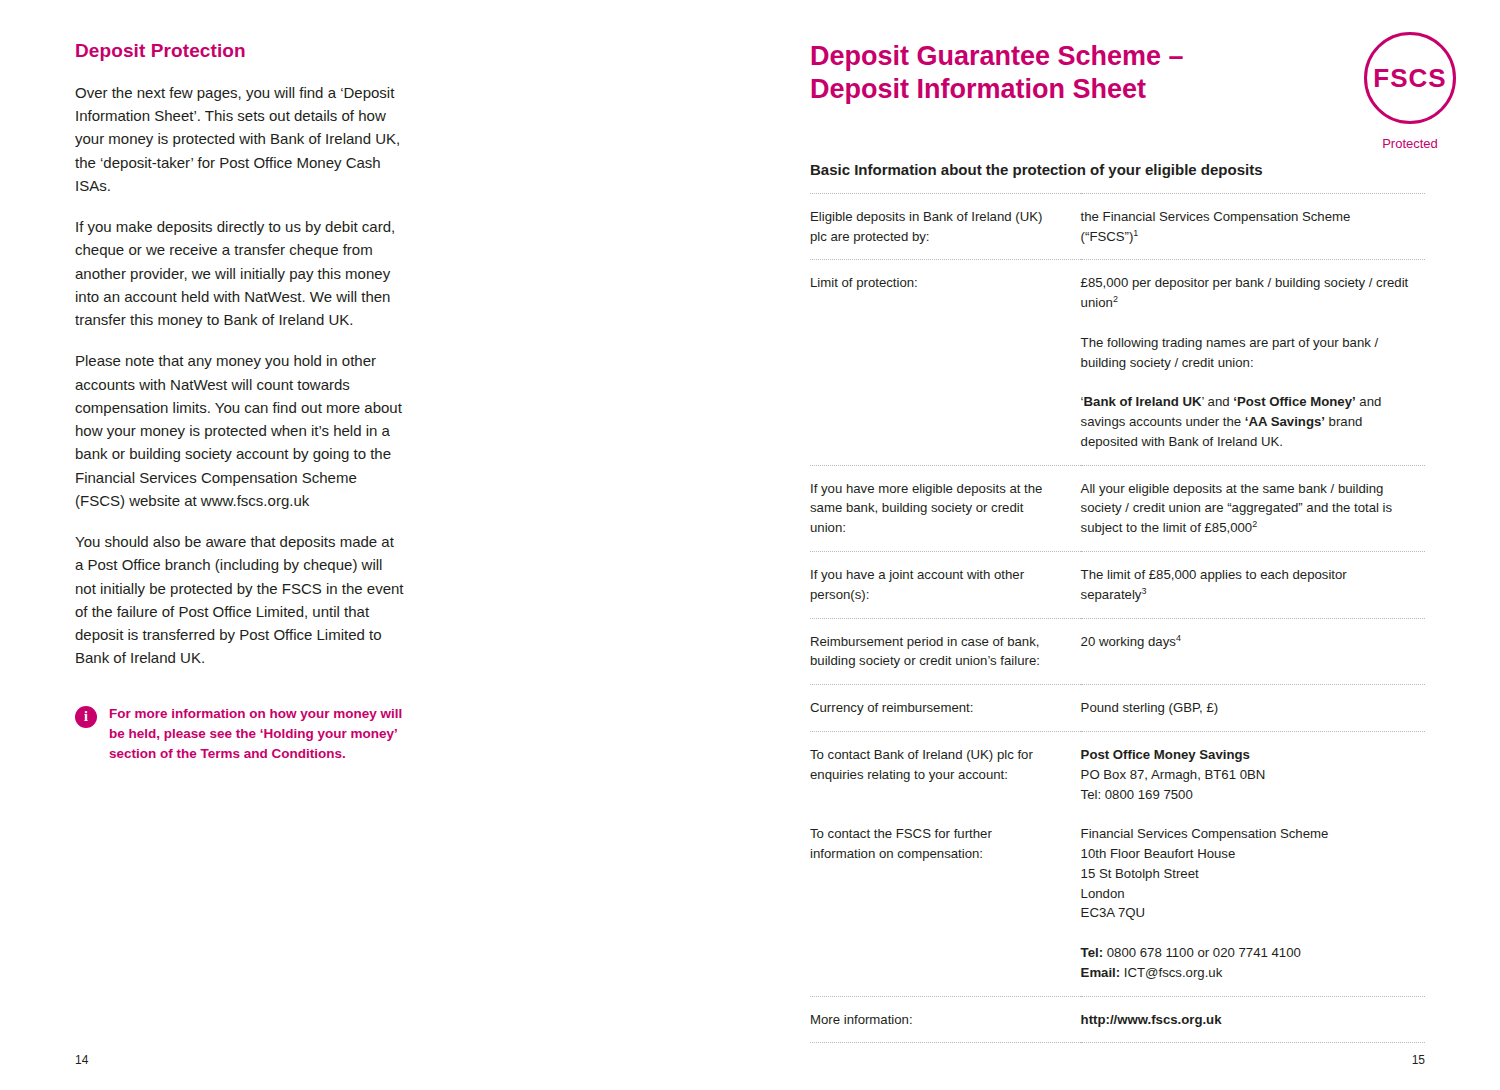Deposit Protection
Over the next few pages, you will find a ‘Deposit Information Sheet’. This sets out details of how your money is protected with Bank of Ireland UK, the ‘deposit-taker’ for Post Office Money Cash ISAs.
If you make deposits directly to us by debit card, cheque or we receive a transfer cheque from another provider, we will initially pay this money into an account held with NatWest. We will then transfer this money to Bank of Ireland UK.
Please note that any money you hold in other accounts with NatWest will count towards compensation limits. You can find out more about how your money is protected when it’s held in a bank or building society account by going to the Financial Services Compensation Scheme (FSCS) website at www.fscs.org.uk
You should also be aware that deposits made at a Post Office branch (including by cheque) will not initially be protected by the FSCS in the event of the failure of Post Office Limited, until that deposit is transferred by Post Office Limited to Bank of Ireland UK.
i
For more information on how your money will be held, please see the ‘Holding your money’ section of the Terms and Conditions.
14
FSCS
Protected
Deposit Guarantee Scheme –
Deposit Information Sheet
Basic Information about the protection of your eligible deposits
| Eligible deposits in Bank of Ireland (UK) plc are protected by: | the Financial Services Compensation Scheme (“FSCS”) 1 |
| Limit of protection: | £85,000 per depositor per bank / building society / credit union 2 The following trading names are part of your bank / building society / credit union: ‘ Bank of Ireland UK ’ and ‘Post Office Money’ and savings accounts under the ‘AA Savings’ brand deposited with Bank of Ireland UK. |
| If you have more eligible deposits at the same bank, building society or credit union: | All your eligible deposits at the same bank / building society / credit union are “aggregated” and the total is subject to the limit of £85,000 2 |
| If you have a joint account with other person(s): | The limit of £85,000 applies to each depositor separately 3 |
| Reimbursement period in case of bank, building society or credit union’s failure: | 20 working days 4 |
| Currency of reimbursement: | Pound sterling (GBP, £) |
| To contact Bank of Ireland (UK) plc for enquiries relating to your account: To contact the FSCS for further information on compensation: | Post Office Money Savings PO Box 87, Armagh, BT61 0BN Tel: 0800 169 7500 Financial Services Compensation Scheme 10th Floor Beaufort House 15 St Botolph Street London EC3A 7QU Tel: 0800 678 1100 or 020 7741 4100 Email: ICT@fscs.org.uk |
| More information: | http://www.fscs.org.uk |
15